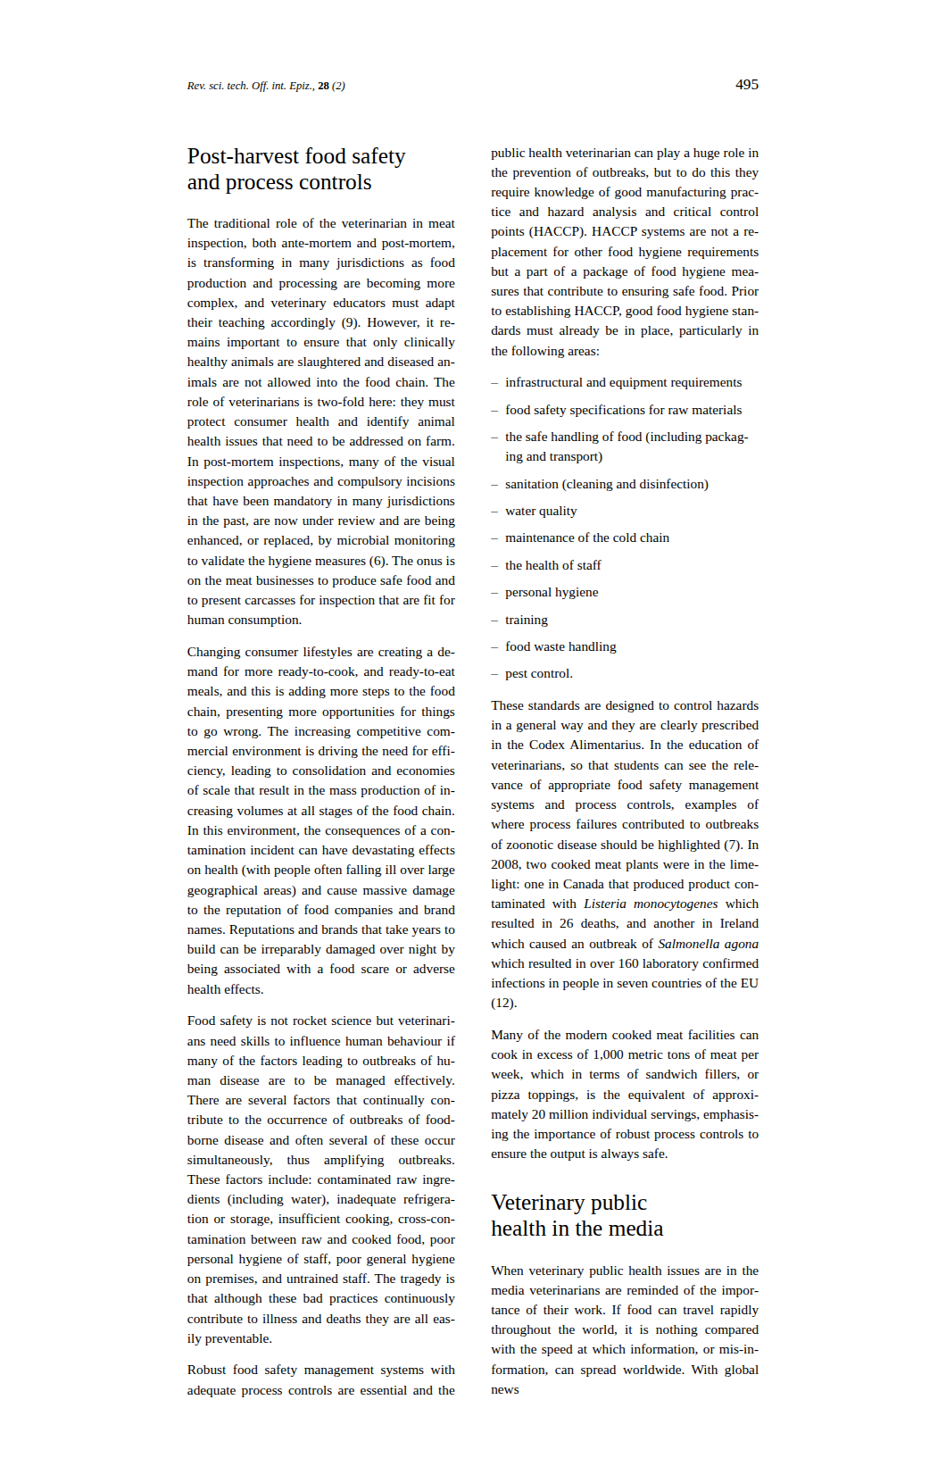Rev. sci. tech. Off. int. Epiz., 28 (2) 495
Post-harvest food safety
and process controls
The traditional role of the veterinarian in meat inspection, both ante-mortem and post-mortem, is transforming in many jurisdictions as food production and processing are becoming more complex, and veterinary educators must adapt their teaching accordingly (9). However, it remains important to ensure that only clinically healthy animals are slaughtered and diseased animals are not allowed into the food chain. The role of veterinarians is two-fold here: they must protect consumer health and identify animal health issues that need to be addressed on farm. In post-mortem inspections, many of the visual inspection approaches and compulsory incisions that have been mandatory in many jurisdictions in the past, are now under review and are being enhanced, or replaced, by microbial monitoring to validate the hygiene measures (6). The onus is on the meat businesses to produce safe food and to present carcasses for inspection that are fit for human consumption.
Changing consumer lifestyles are creating a demand for more ready-to-cook, and ready-to-eat meals, and this is adding more steps to the food chain, presenting more opportunities for things to go wrong. The increasing competitive commercial environment is driving the need for efficiency, leading to consolidation and economies of scale that result in the mass production of increasing volumes at all stages of the food chain. In this environment, the consequences of a contamination incident can have devastating effects on health (with people often falling ill over large geographical areas) and cause massive damage to the reputation of food companies and brand names. Reputations and brands that take years to build can be irreparably damaged over night by being associated with a food scare or adverse health effects.
Food safety is not rocket science but veterinarians need skills to influence human behaviour if many of the factors leading to outbreaks of human disease are to be managed effectively. There are several factors that continually contribute to the occurrence of outbreaks of food-borne disease and often several of these occur simultaneously, thus amplifying outbreaks. These factors include: contaminated raw ingredients (including water), inadequate refrigeration or storage, insufficient cooking, cross-contamination between raw and cooked food, poor personal hygiene of staff, poor general hygiene on premises, and untrained staff. The tragedy is that although these bad practices continuously contribute to illness and deaths they are all easily preventable.
Robust food safety management systems with adequate process controls are essential and the public health veterinarian can play a huge role in the prevention of outbreaks, but to do this they require knowledge of good manufacturing practice and hazard analysis and critical control points (HACCP). HACCP systems are not a replacement for other food hygiene requirements but a part of a package of food hygiene measures that contribute to ensuring safe food. Prior to establishing HACCP, good food hygiene standards must already be in place, particularly in the following areas:
infrastructural and equipment requirements
food safety specifications for raw materials
the safe handling of food (including packaging and transport)
sanitation (cleaning and disinfection)
water quality
maintenance of the cold chain
the health of staff
personal hygiene
training
food waste handling
pest control.
These standards are designed to control hazards in a general way and they are clearly prescribed in the Codex Alimentarius. In the education of veterinarians, so that students can see the relevance of appropriate food safety management systems and process controls, examples of where process failures contributed to outbreaks of zoonotic disease should be highlighted (7). In 2008, two cooked meat plants were in the limelight: one in Canada that produced product contaminated with Listeria monocytogenes which resulted in 26 deaths, and another in Ireland which caused an outbreak of Salmonella agona which resulted in over 160 laboratory confirmed infections in people in seven countries of the EU (12).
Many of the modern cooked meat facilities can cook in excess of 1,000 metric tons of meat per week, which in terms of sandwich fillers, or pizza toppings, is the equivalent of approximately 20 million individual servings, emphasising the importance of robust process controls to ensure the output is always safe.
Veterinary public
health in the media
When veterinary public health issues are in the media veterinarians are reminded of the importance of their work. If food can travel rapidly throughout the world, it is nothing compared with the speed at which information, or mis-information, can spread worldwide. With global news